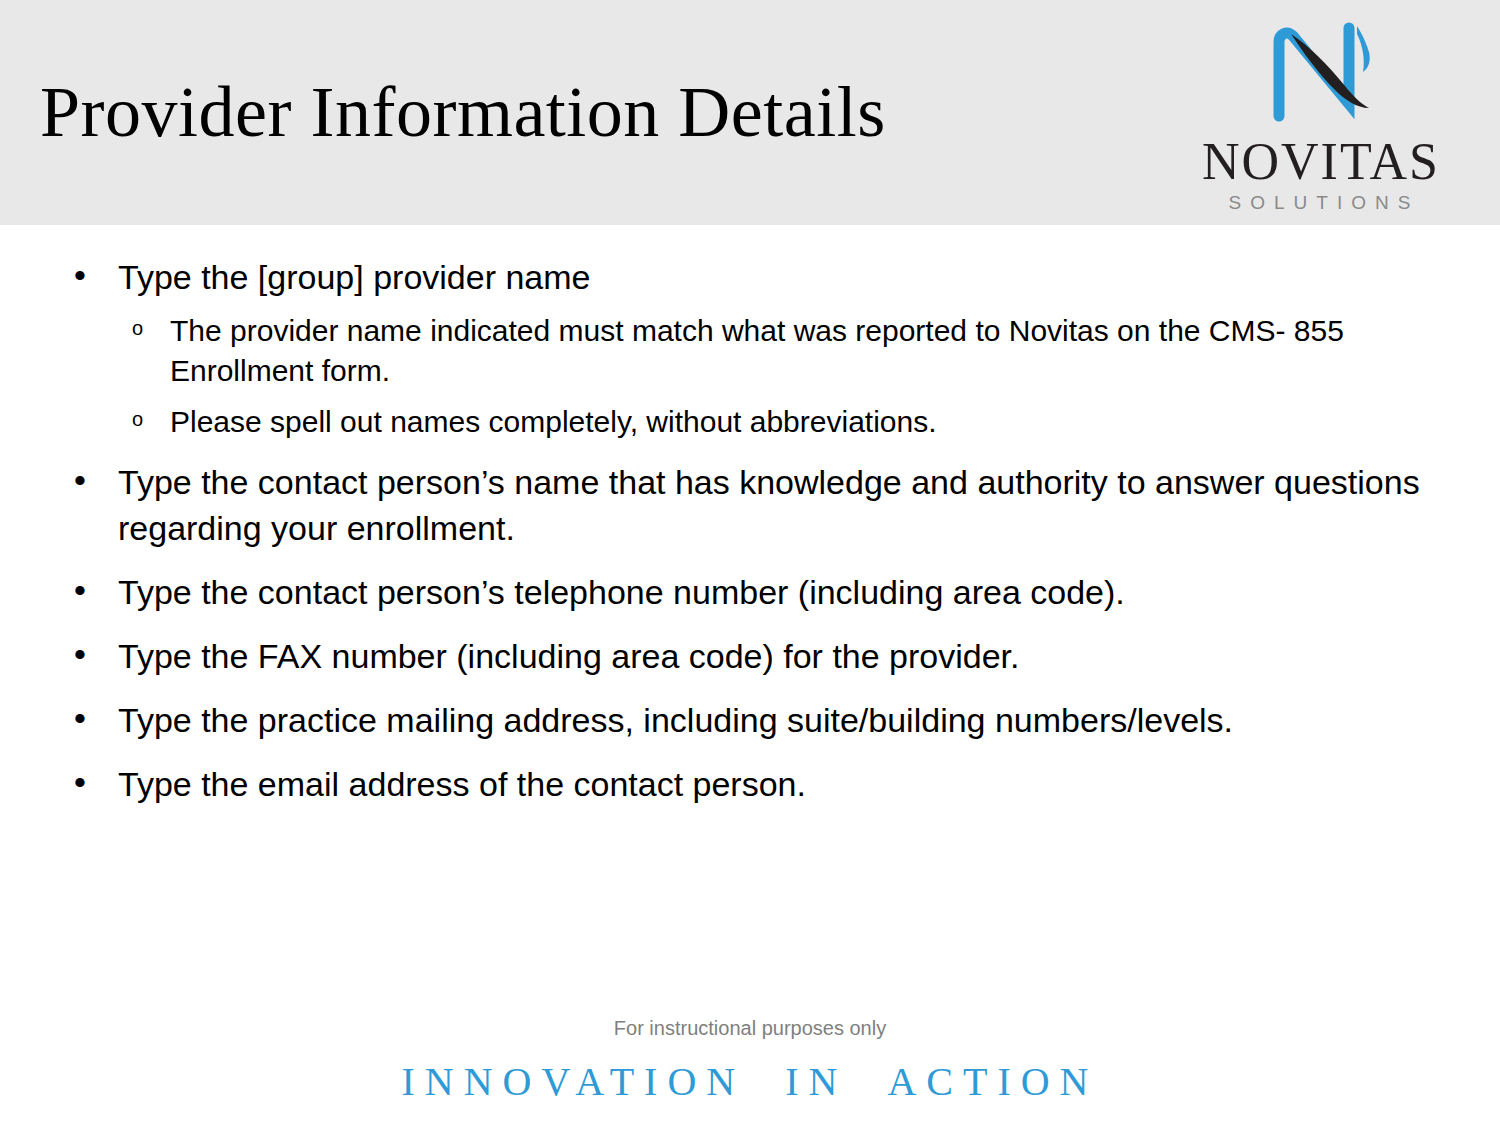Provider Information Details
NOVITAS
SOLUTIONS
Type the [group] provider name
The provider name indicated must match what was reported to Novitas on the CMS- 855 Enrollment form.
Please spell out names completely, without abbreviations.
Type the contact person’s name that has knowledge and authority to answer questions regarding your enrollment.
Type the contact person’s telephone number (including area code).
Type the FAX number (including area code) for the provider.
Type the practice mailing address, including suite/building numbers/levels.
Type the email address of the contact person.
For instructional purposes only
INNOVATION IN ACTION